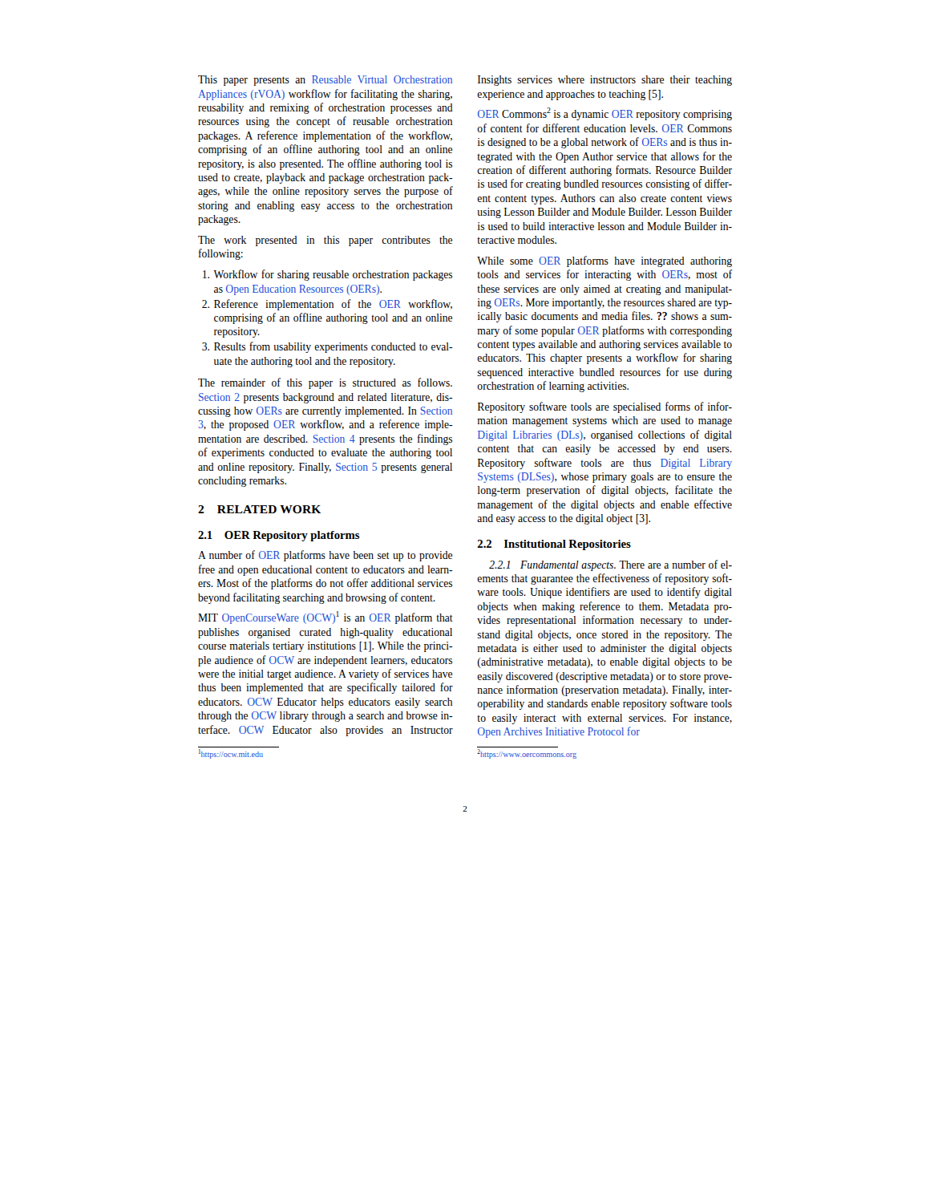This paper presents an Reusable Virtual Orchestration Appliances (rVOA) workflow for facilitating the sharing, reusability and remixing of orchestration processes and resources using the concept of reusable orchestration packages. A reference implementation of the workflow, comprising of an offline authoring tool and an online repository, is also presented. The offline authoring tool is used to create, playback and package orchestration packages, while the online repository serves the purpose of storing and enabling easy access to the orchestration packages.
The work presented in this paper contributes the following:
Workflow for sharing reusable orchestration packages as Open Education Resources (OERs).
Reference implementation of the OER workflow, comprising of an offline authoring tool and an online repository.
Results from usability experiments conducted to evaluate the authoring tool and the repository.
The remainder of this paper is structured as follows. Section 2 presents background and related literature, discussing how OERs are currently implemented. In Section 3, the proposed OER workflow, and a reference implementation are described. Section 4 presents the findings of experiments conducted to evaluate the authoring tool and online repository. Finally, Section 5 presents general concluding remarks.
2 RELATED WORK
2.1 OER Repository platforms
A number of OER platforms have been set up to provide free and open educational content to educators and learners. Most of the platforms do not offer additional services beyond facilitating searching and browsing of content.
MIT OpenCourseWare (OCW)1 is an OER platform that publishes organised curated high-quality educational course materials tertiary institutions [1]. While the principle audience of OCW are independent learners, educators were the initial target audience. A variety of services have thus been implemented that are specifically tailored for educators. OCW Educator helps educators easily search through the OCW library through a search and browse interface. OCW Educator also provides an Instructor Insights services where instructors share their teaching experience and approaches to teaching [5].
OER Commons2 is a dynamic OER repository comprising of content for different education levels. OER Commons is designed to be a global network of OERs and is thus integrated with the Open Author service that allows for the creation of different authoring formats. Resource Builder is used for creating bundled resources consisting of different content types. Authors can also create content views using Lesson Builder and Module Builder. Lesson Builder is used to build interactive lesson and Module Builder interactive modules.
While some OER platforms have integrated authoring tools and services for interacting with OERs, most of these services are only aimed at creating and manipulating OERs. More importantly, the resources shared are typically basic documents and media files. ?? shows a summary of some popular OER platforms with corresponding content types available and authoring services available to educators. This chapter presents a workflow for sharing sequenced interactive bundled resources for use during orchestration of learning activities.
Repository software tools are specialised forms of information management systems which are used to manage Digital Libraries (DLs), organised collections of digital content that can easily be accessed by end users. Repository software tools are thus Digital Library Systems (DLSes), whose primary goals are to ensure the long-term preservation of digital objects, facilitate the management of the digital objects and enable effective and easy access to the digital object [3].
2.2 Institutional Repositories
2.2.1 Fundamental aspects. There are a number of elements that guarantee the effectiveness of repository software tools. Unique identifiers are used to identify digital objects when making reference to them. Metadata provides representational information necessary to understand digital objects, once stored in the repository. The metadata is either used to administer the digital objects (administrative metadata), to enable digital objects to be easily discovered (descriptive metadata) or to store provenance information (preservation metadata). Finally, interoperability and standards enable repository software tools to easily interact with external services. For instance, Open Archives Initiative Protocol for
1https://ocw.mit.edu
2https://www.oercommons.org
2